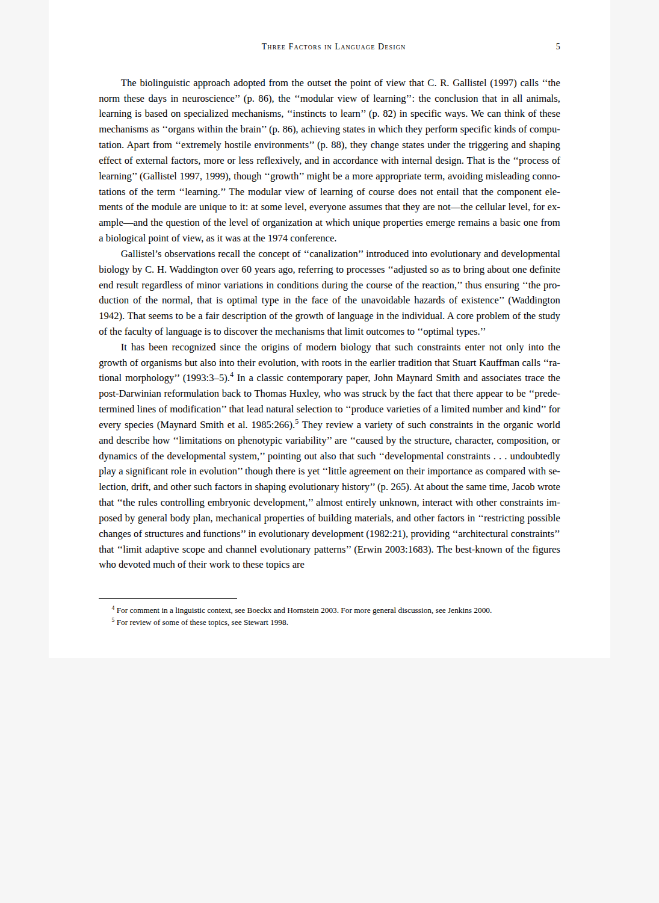Three Factors in Language Design 5
The biolinguistic approach adopted from the outset the point of view that C. R. Gallistel (1997) calls ‘‘the norm these days in neuroscience’’ (p. 86), the ‘‘modular view of learning’’: the conclusion that in all animals, learning is based on specialized mechanisms, ‘‘instincts to learn’’ (p. 82) in specific ways. We can think of these mechanisms as ‘‘organs within the brain’’ (p. 86), achieving states in which they perform specific kinds of computation. Apart from ‘‘extremely hostile environments’’ (p. 88), they change states under the triggering and shaping effect of external factors, more or less reflexively, and in accordance with internal design. That is the ‘‘process of learning’’ (Gallistel 1997, 1999), though ‘‘growth’’ might be a more appropriate term, avoiding misleading connotations of the term ‘‘learning.’’ The modular view of learning of course does not entail that the component elements of the module are unique to it: at some level, everyone assumes that they are not—the cellular level, for example—and the question of the level of organization at which unique properties emerge remains a basic one from a biological point of view, as it was at the 1974 conference.
Gallistel’s observations recall the concept of ‘‘canalization’’ introduced into evolutionary and developmental biology by C. H. Waddington over 60 years ago, referring to processes ‘‘adjusted so as to bring about one definite end result regardless of minor variations in conditions during the course of the reaction,’’ thus ensuring ‘‘the production of the normal, that is optimal type in the face of the unavoidable hazards of existence’’ (Waddington 1942). That seems to be a fair description of the growth of language in the individual. A core problem of the study of the faculty of language is to discover the mechanisms that limit outcomes to ‘‘optimal types.’’
It has been recognized since the origins of modern biology that such constraints enter not only into the growth of organisms but also into their evolution, with roots in the earlier tradition that Stuart Kauffman calls ‘‘rational morphology’’ (1993:3–5).4 In a classic contemporary paper, John Maynard Smith and associates trace the post-Darwinian reformulation back to Thomas Huxley, who was struck by the fact that there appear to be ‘‘predetermined lines of modification’’ that lead natural selection to ‘‘produce varieties of a limited number and kind’’ for every species (Maynard Smith et al. 1985:266).5 They review a variety of such constraints in the organic world and describe how ‘‘limitations on phenotypic variability’’ are ‘‘caused by the structure, character, composition, or dynamics of the developmental system,’’ pointing out also that such ‘‘developmental constraints . . . undoubtedly play a significant role in evolution’’ though there is yet ‘‘little agreement on their importance as compared with selection, drift, and other such factors in shaping evolutionary history’’ (p. 265). At about the same time, Jacob wrote that ‘‘the rules controlling embryonic development,’’ almost entirely unknown, interact with other constraints imposed by general body plan, mechanical properties of building materials, and other factors in ‘‘restricting possible changes of structures and functions’’ in evolutionary development (1982:21), providing ‘‘architectural constraints’’ that ‘‘limit adaptive scope and channel evolutionary patterns’’ (Erwin 2003:1683). The best-known of the figures who devoted much of their work to these topics are
4 For comment in a linguistic context, see Boeckx and Hornstein 2003. For more general discussion, see Jenkins 2000.
5 For review of some of these topics, see Stewart 1998.